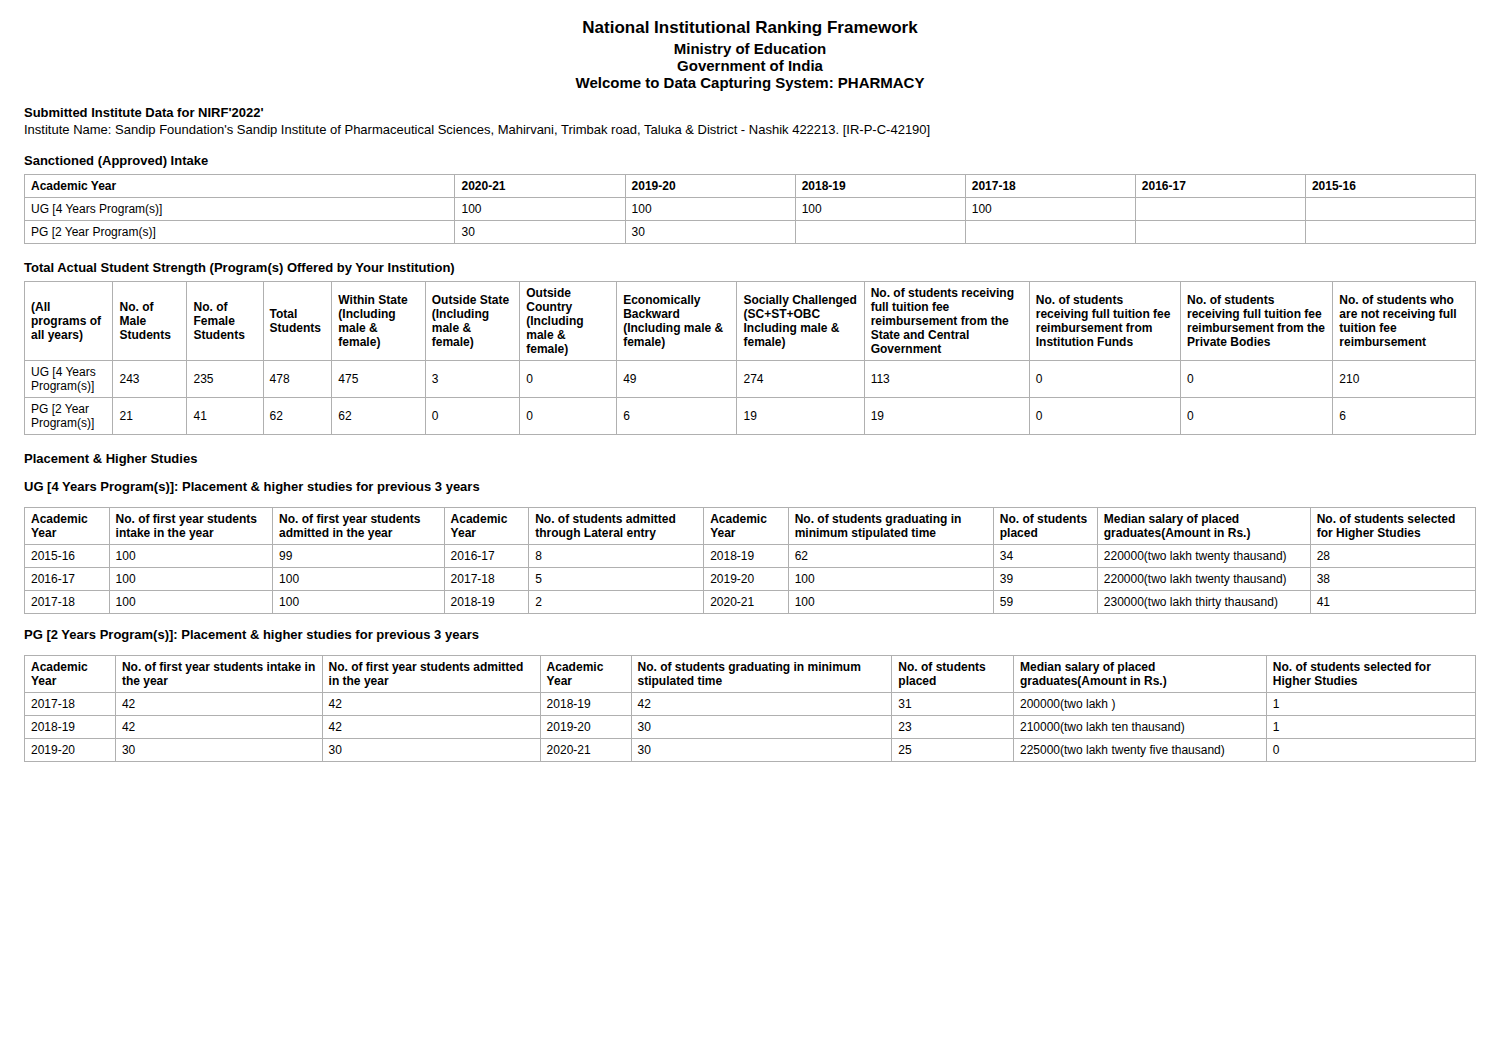National Institutional Ranking Framework
Ministry of Education
Government of India
Welcome to Data Capturing System: PHARMACY
Submitted Institute Data for NIRF'2022'
Institute Name: Sandip Foundation's Sandip Institute of Pharmaceutical Sciences, Mahirvani, Trimbak road, Taluka & District - Nashik 422213. [IR-P-C-42190]
Sanctioned (Approved) Intake
| Academic Year | 2020-21 | 2019-20 | 2018-19 | 2017-18 | 2016-17 | 2015-16 |
| --- | --- | --- | --- | --- | --- | --- |
| UG [4 Years Program(s)] | 100 | 100 | 100 | 100 | | |
| PG [2 Year Program(s)] | 30 | 30 | | | | |
Total Actual Student Strength (Program(s) Offered by Your Institution)
| (All programs of all years) | No. of Male Students | No. of Female Students | Total Students | Within State (Including male & female) | Outside State (Including male & female) | Outside Country (Including male & female) | Economically Backward (Including male & female) | Socially Challenged (SC+ST+OBC Including male & female) | No. of students receiving full tuition fee reimbursement from the State and Central Government | No. of students receiving full tuition fee reimbursement from Institution Funds | No. of students receiving full tuition fee reimbursement from the Private Bodies | No. of students who are not receiving full tuition fee reimbursement |
| --- | --- | --- | --- | --- | --- | --- | --- | --- | --- | --- | --- | --- |
| UG [4 Years Program(s)] | 243 | 235 | 478 | 475 | 3 | 0 | 49 | 274 | 113 | 0 | 0 | 210 |
| PG [2 Year Program(s)] | 21 | 41 | 62 | 62 | 0 | 0 | 6 | 19 | 19 | 0 | 0 | 6 |
Placement & Higher Studies
UG [4 Years Program(s)]: Placement & higher studies for previous 3 years
| Academic Year | No. of first year students intake in the year | No. of first year students admitted in the year | Academic Year | No. of students admitted through Lateral entry | Academic Year | No. of students graduating in minimum stipulated time | No. of students placed | Median salary of placed graduates(Amount in Rs.) | No. of students selected for Higher Studies |
| --- | --- | --- | --- | --- | --- | --- | --- | --- | --- |
| 2015-16 | 100 | 99 | 2016-17 | 8 | 2018-19 | 62 | 34 | 220000(two lakh twenty thausand) | 28 |
| 2016-17 | 100 | 100 | 2017-18 | 5 | 2019-20 | 100 | 39 | 220000(two lakh twenty thausand) | 38 |
| 2017-18 | 100 | 100 | 2018-19 | 2 | 2020-21 | 100 | 59 | 230000(two lakh thirty thausand) | 41 |
PG [2 Years Program(s)]: Placement & higher studies for previous 3 years
| Academic Year | No. of first year students intake in the year | No. of first year students admitted in the year | Academic Year | No. of students graduating in minimum stipulated time | No. of students placed | Median salary of placed graduates(Amount in Rs.) | No. of students selected for Higher Studies |
| --- | --- | --- | --- | --- | --- | --- | --- |
| 2017-18 | 42 | 42 | 2018-19 | 42 | 31 | 200000(two lakh ) | 1 |
| 2018-19 | 42 | 42 | 2019-20 | 30 | 23 | 210000(two lakh ten thausand) | 1 |
| 2019-20 | 30 | 30 | 2020-21 | 30 | 25 | 225000(two lakh twenty five thausand) | 0 |